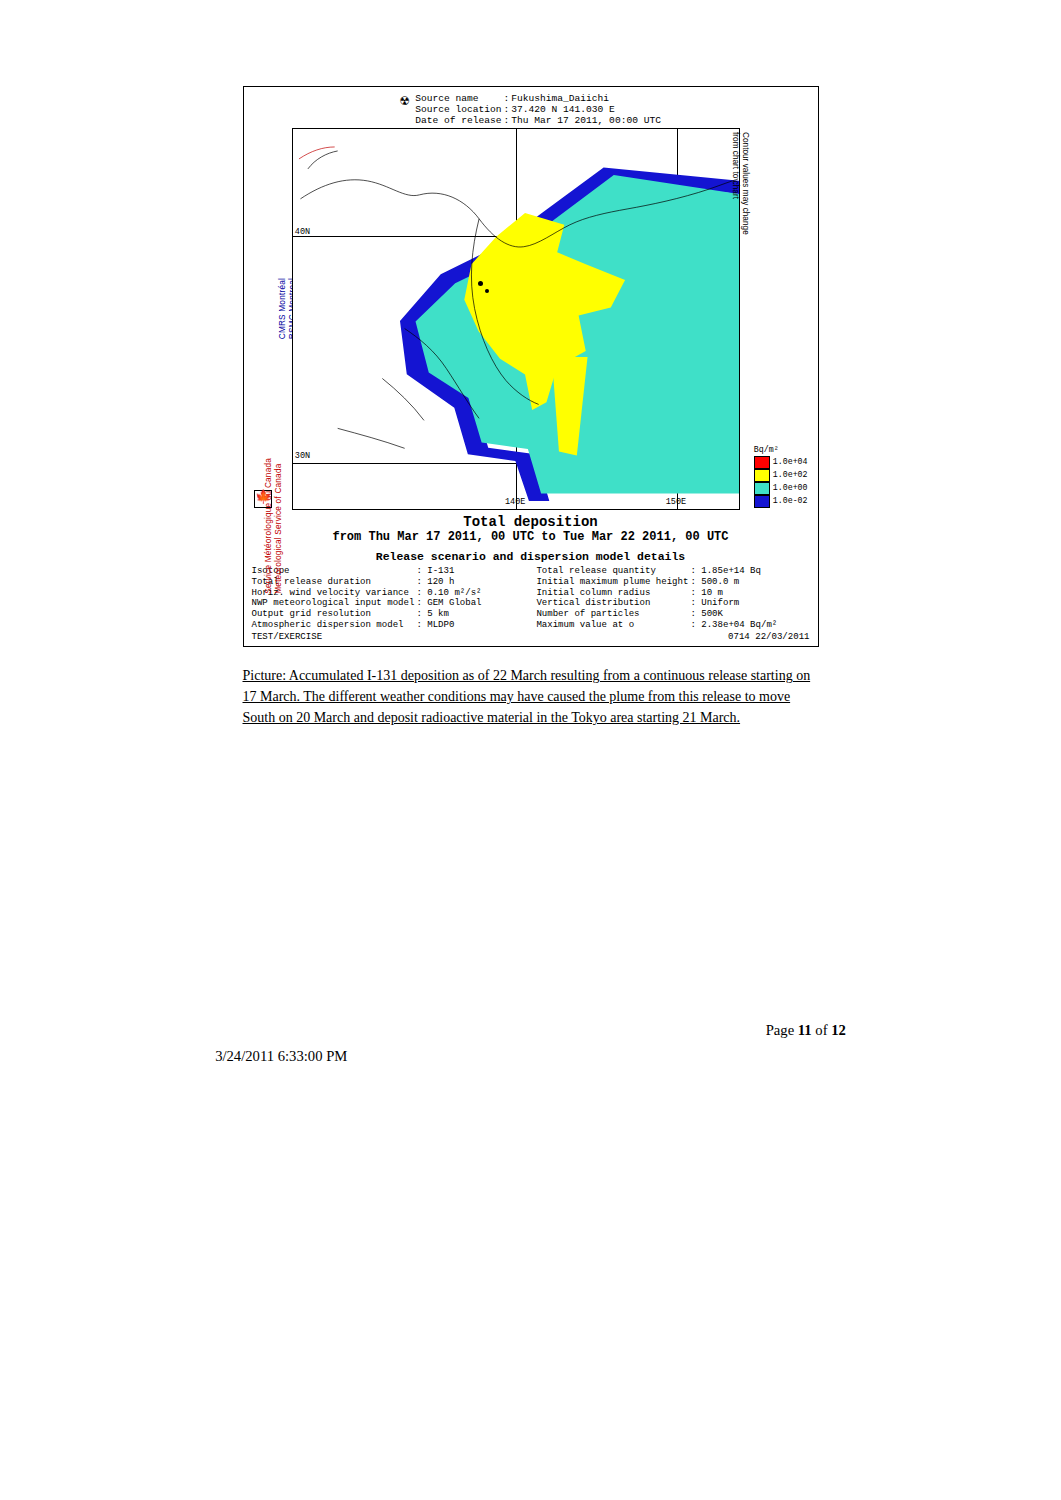☢
| Source name | : | Fukushima_Daiichi |
| Source location | : | 37.420 N 141.030 E |
| Date of release | : | Thu Mar 17 2011, 00:00 UTC |
CMRS Montréal
RSMC Montreal
Service Météorologique du Canada
Meteorological Service of Canada
🍁
40N
30N
140E
150E
Contour values may change
from chart to chart
Bq/m²
1.0e+04
1.0e+02
1.0e+00
1.0e-02
Total deposition
from Thu Mar 17 2011, 00 UTC to Tue Mar 22 2011, 00 UTC
Release scenario and dispersion model details
| Isotope | : I-131 | Total release quantity | : 1.85e+14 Bq |
| Total release duration | : 120 h | Initial maximum plume height | : 500.0 m |
| Horiz. wind velocity variance | : 0.10 m²/s² | Initial column radius | : 10 m |
| NWP meteorological input model | : GEM Global | Vertical distribution | : Uniform |
| Output grid resolution | : 5 km | Number of particles | : 500K |
| Atmospheric dispersion model | : MLDP0 | Maximum value at o | : 2.38e+04 Bq/m² |
TEST/EXERCISE
0714 22/03/2011
Picture: Accumulated I-131 deposition as of 22 March resulting from a continuous release starting on 17 March. The different weather conditions may have caused the plume from this release to move South on 20 March and deposit radioactive material in the Tokyo area starting 21 March.
3/24/2011 6:33:00 PM
Page 11 of 12